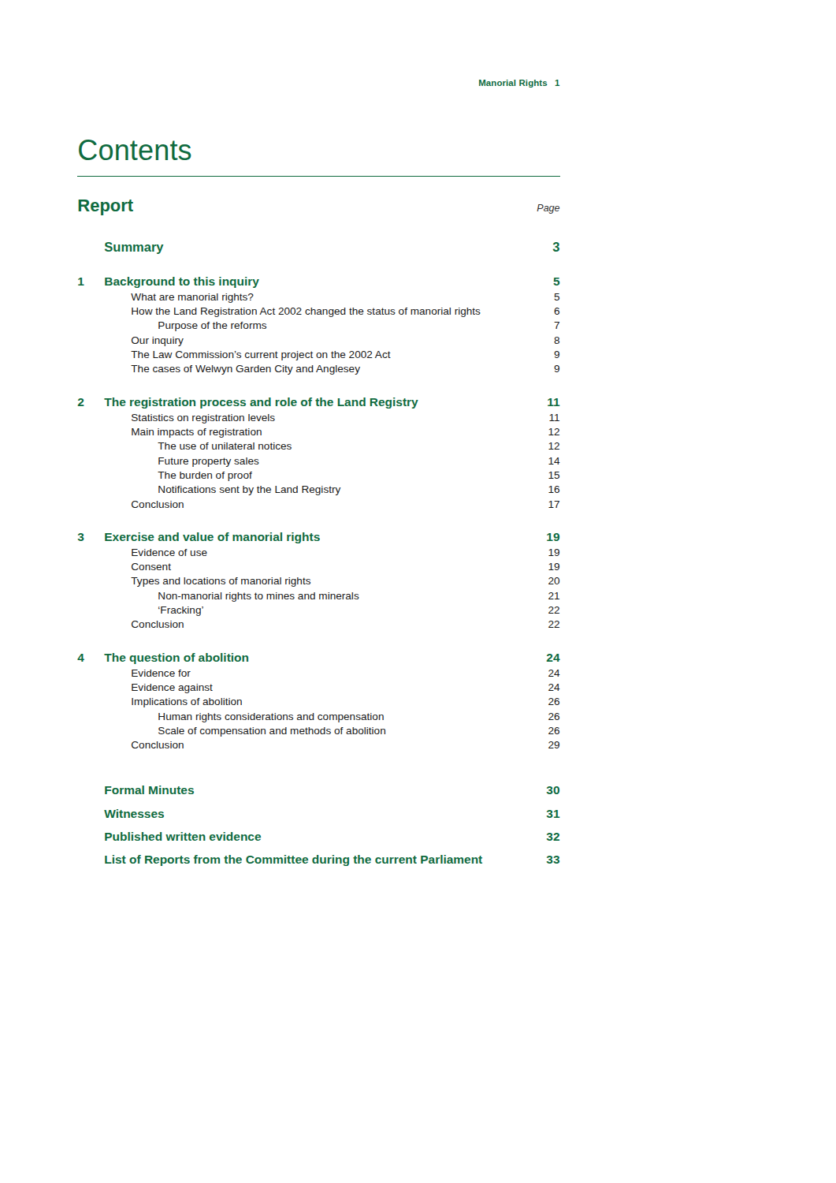Manorial Rights 1
Contents
Report Page
| | Summary | 3 |
| 1 | Background to this inquiry | 5 |
| | What are manorial rights? | 5 |
| | How the Land Registration Act 2002 changed the status of manorial rights | 6 |
| | Purpose of the reforms | 7 |
| | Our inquiry | 8 |
| | The Law Commission’s current project on the 2002 Act | 9 |
| | The cases of Welwyn Garden City and Anglesey | 9 |
| 2 | The registration process and role of the Land Registry | 11 |
| | Statistics on registration levels | 11 |
| | Main impacts of registration | 12 |
| | The use of unilateral notices | 12 |
| | Future property sales | 14 |
| | The burden of proof | 15 |
| | Notifications sent by the Land Registry | 16 |
| | Conclusion | 17 |
| 3 | Exercise and value of manorial rights | 19 |
| | Evidence of use | 19 |
| | Consent | 19 |
| | Types and locations of manorial rights | 20 |
| | Non-manorial rights to mines and minerals | 21 |
| | ‘Fracking’ | 22 |
| | Conclusion | 22 |
| 4 | The question of abolition | 24 |
| | Evidence for | 24 |
| | Evidence against | 24 |
| | Implications of abolition | 26 |
| | Human rights considerations and compensation | 26 |
| | Scale of compensation and methods of abolition | 26 |
| | Conclusion | 29 |
| | Formal Minutes | 30 |
| | Witnesses | 31 |
| | Published written evidence | 32 |
| | List of Reports from the Committee during the current Parliament | 33 |